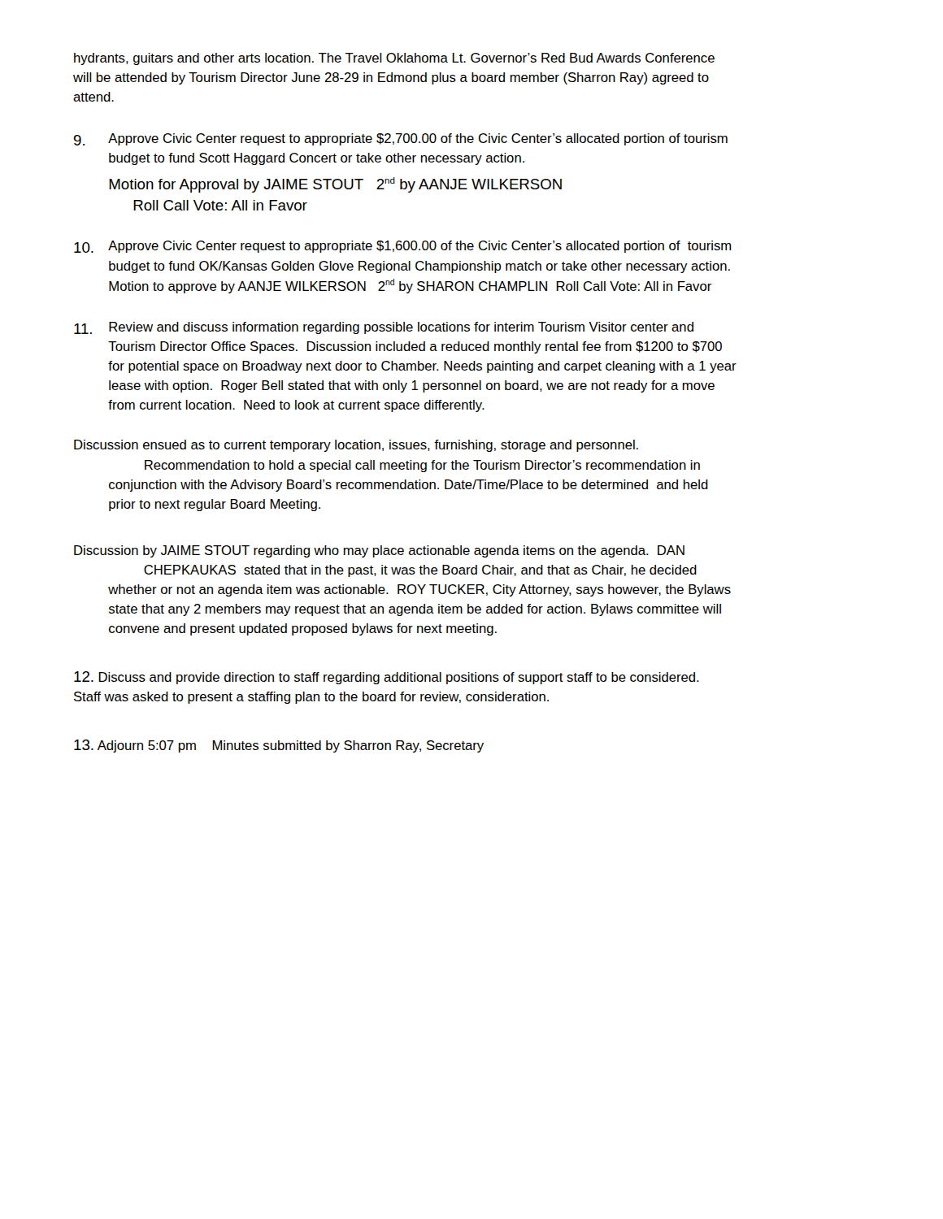hydrants, guitars and other arts location. The Travel Oklahoma Lt. Governor’s Red Bud Awards Conference will be attended by Tourism Director June 28-29 in Edmond plus a board member (Sharron Ray) agreed to attend.
9. Approve Civic Center request to appropriate $2,700.00 of the Civic Center’s allocated portion of tourism budget to fund Scott Haggard Concert or take other necessary action.
Motion for Approval by JAIME STOUT 2nd by AANJE WILKERSON Roll Call Vote: All in Favor
10. Approve Civic Center request to appropriate $1,600.00 of the Civic Center’s allocated portion of tourism budget to fund OK/Kansas Golden Glove Regional Championship match or take other necessary action.
Motion to approve by AANJE WILKERSON 2nd by SHARON CHAMPLIN Roll Call Vote: All in Favor
11. Review and discuss information regarding possible locations for interim Tourism Visitor center and Tourism Director Office Spaces. Discussion included a reduced monthly rental fee from $1200 to $700 for potential space on Broadway next door to Chamber. Needs painting and carpet cleaning with a 1 year lease with option. Roger Bell stated that with only 1 personnel on board, we are not ready for a move from current location. Need to look at current space differently.
Discussion ensued as to current temporary location, issues, furnishing, storage and personnel. Recommendation to hold a special call meeting for the Tourism Director’s recommendation in conjunction with the Advisory Board’s recommendation. Date/Time/Place to be determined and held prior to next regular Board Meeting.
Discussion by JAIME STOUT regarding who may place actionable agenda items on the agenda. DAN CHEPKAUKAS stated that in the past, it was the Board Chair, and that as Chair, he decided whether or not an agenda item was actionable. ROY TUCKER, City Attorney, says however, the Bylaws state that any 2 members may request that an agenda item be added for action. Bylaws committee will convene and present updated proposed bylaws for next meeting.
12. Discuss and provide direction to staff regarding additional positions of support staff to be considered. Staff was asked to present a staffing plan to the board for review, consideration.
13. Adjourn 5:07 pm Minutes submitted by Sharron Ray, Secretary